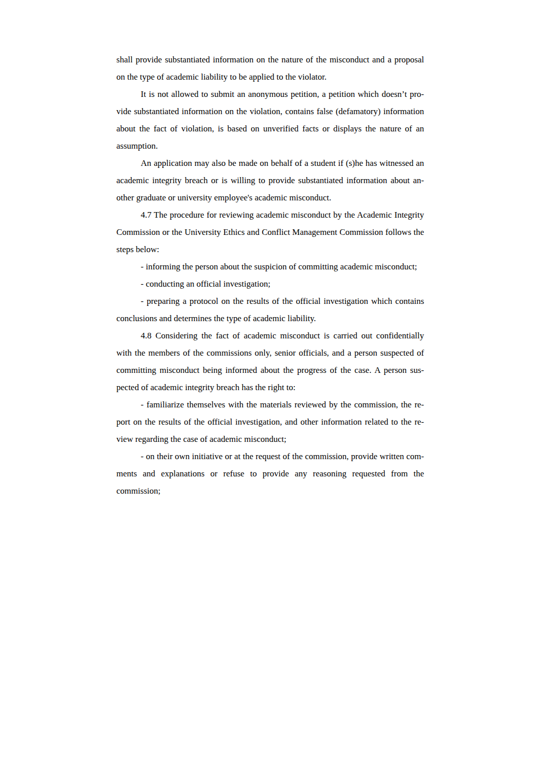shall provide substantiated information on the nature of the misconduct and a proposal on the type of academic liability to be applied to the violator.
It is not allowed to submit an anonymous petition, a petition which doesn’t provide substantiated information on the violation, contains false (defamatory) information about the fact of violation, is based on unverified facts or displays the nature of an assumption.
An application may also be made on behalf of a student if (s)he has witnessed an academic integrity breach or is willing to provide substantiated information about another graduate or university employee's academic misconduct.
4.7 The procedure for reviewing academic misconduct by the Academic Integrity Commission or the University Ethics and Conflict Management Commission follows the steps below:
- informing the person about the suspicion of committing academic misconduct;
- conducting an official investigation;
- preparing a protocol on the results of the official investigation which contains conclusions and determines the type of academic liability.
4.8 Considering the fact of academic misconduct is carried out confidentially with the members of the commissions only, senior officials, and a person suspected of committing misconduct being informed about the progress of the case. A person suspected of academic integrity breach has the right to:
- familiarize themselves with the materials reviewed by the commission, the report on the results of the official investigation, and other information related to the review regarding the case of academic misconduct;
- on their own initiative or at the request of the commission, provide written comments and explanations or refuse to provide any reasoning requested from the commission;